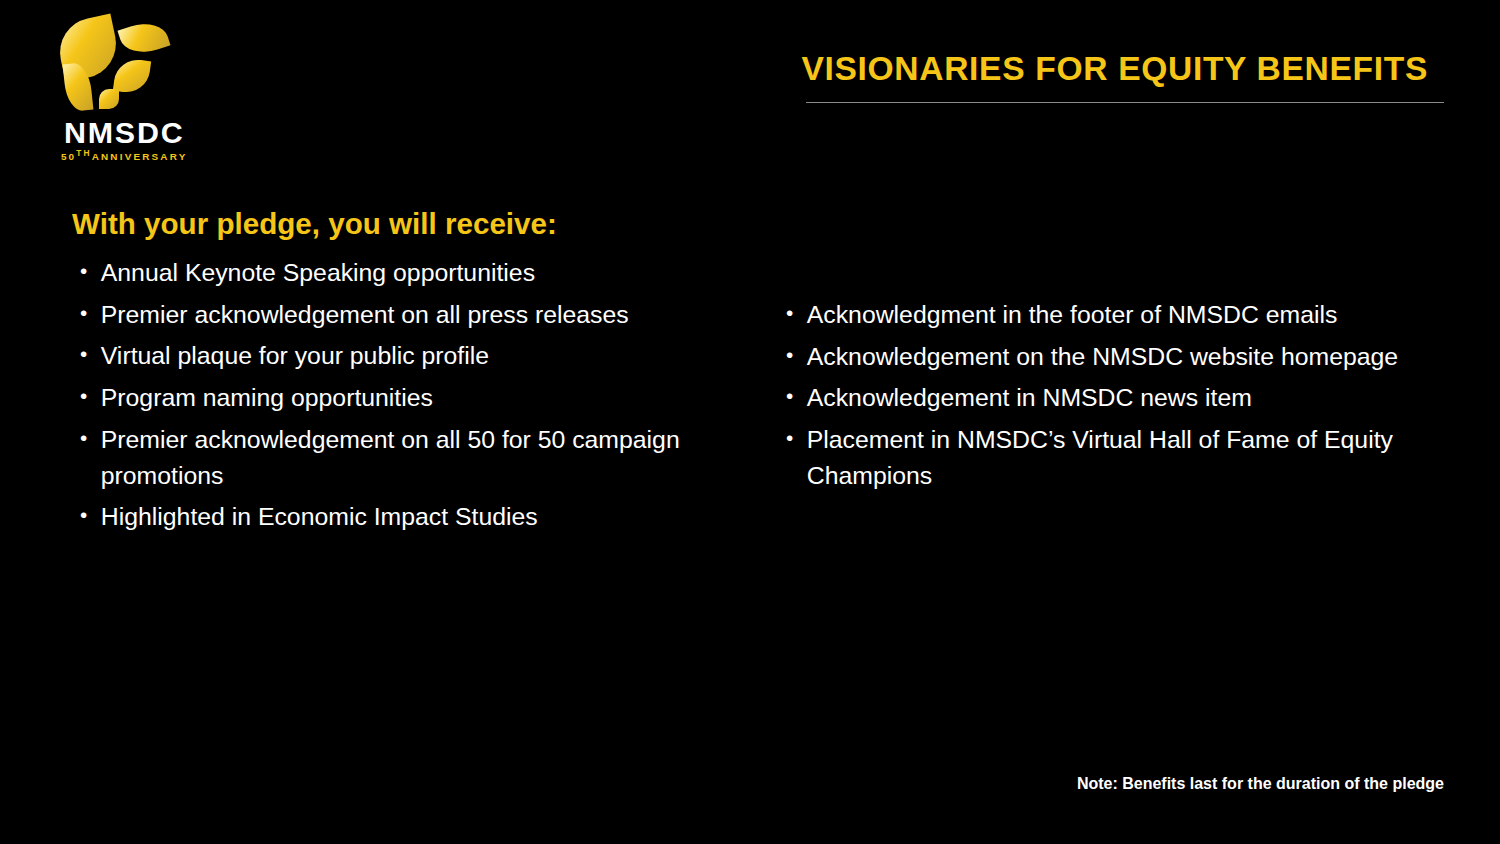NMSDC
50THANNIVERSARY
Visionaries for Equity Benefits
With your pledge, you will receive:
Annual Keynote Speaking opportunities
Premier acknowledgement on all press releases
Virtual plaque for your public profile
Program naming opportunities
Premier acknowledgement on all 50 for 50 campaign promotions
Highlighted in Economic Impact Studies
Acknowledgment in the footer of NMSDC emails
Acknowledgement on the NMSDC website homepage
Acknowledgement in NMSDC news item
Placement in NMSDC’s Virtual Hall of Fame of Equity Champions
Note: Benefits last for the duration of the pledge